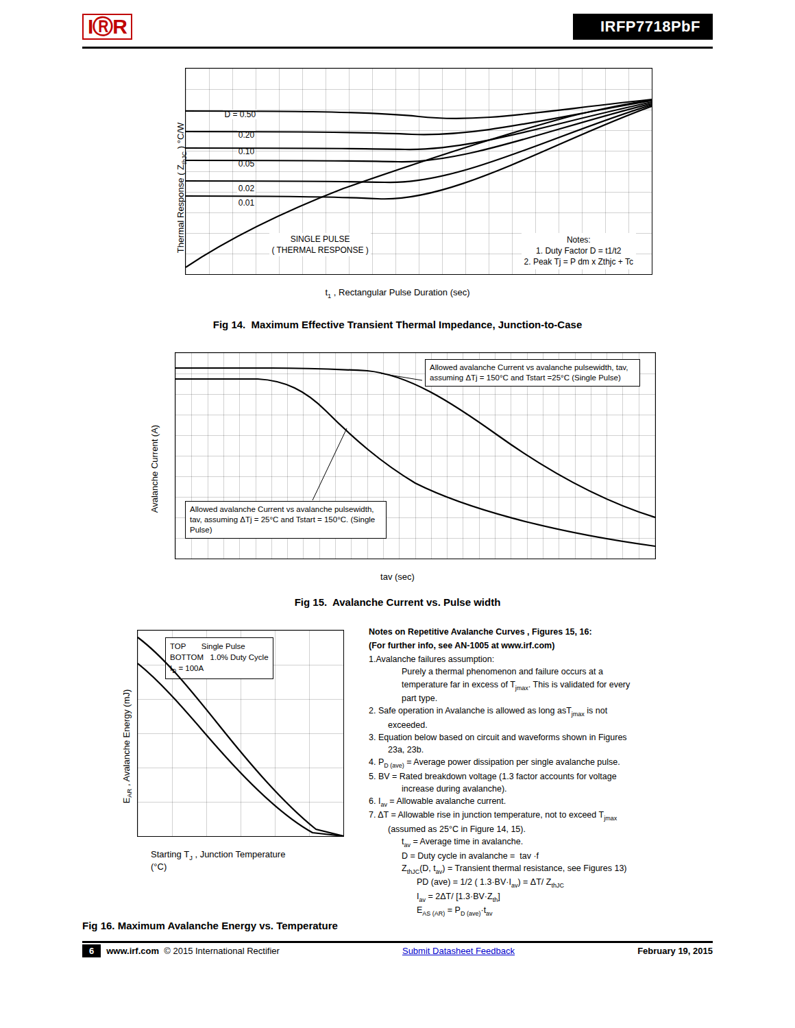IⓇR
IRFP7718PbF
Thermal Response ( ZthJC ) °C/W
1 0.1 0.01 0.001 0.0001 1E-006 1E-005 0.0001 0.001 0.01 0.1 D = 0.50 0.20 0.10 0.05 0.02 0.01 SINGLE PULSE
( THERMAL RESPONSE ) Notes:
1. Duty Factor D = t1/t2
2. Peak Tj = P dm x Zthjc + Tc
t1 , Rectangular Pulse Duration (sec)
Fig 14. Maximum Effective Transient Thermal Impedance, Junction-to-Case
Avalanche Current (A)
1000 100 10 1 1.0E-06 1.0E-05 1.0E-04 1.0E-03 1.0E-02 1.0E-01
Allowed avalanche Current vs avalanche pulsewidth, tav, assuming ΔTj = 150°C and Tstart =25°C (Single Pulse)
Allowed avalanche Current vs avalanche pulsewidth, tav, assuming ΔTj = 25°C and Tstart = 150°C. (Single Pulse)
tav (sec)
Fig 15. Avalanche Current vs. Pulse width
EAR , Avalanche Energy (mJ)
1200 1000 800 600 400 200 0 25 50 75 100 125 150 175
TOP Single Pulse
BOTTOM 1.0% Duty Cycle
ID = 100A
Starting TJ , Junction Temperature (°C)
Notes on Repetitive Avalanche Curves , Figures 15, 16:
(For further info, see AN-1005 at www.irf.com)
1.Avalanche failures assumption:
Purely a thermal phenomenon and failure occurs at a temperature far in excess of Tjmax. This is validated for every part type.
2. Safe operation in Avalanche is allowed as long asTjmax is not
exceeded.
3. Equation below based on circuit and waveforms shown in Figures
23a, 23b.
4. PD (ave) = Average power dissipation per single avalanche pulse.
5. BV = Rated breakdown voltage (1.3 factor accounts for voltage
increase during avalanche).
6. Iav = Allowable avalanche current.
7. ΔT = Allowable rise in junction temperature, not to exceed Tjmax
(assumed as 25°C in Figure 14, 15). tav = Average time in avalanche. D = Duty cycle in avalanche = tav ·f ZthJC(D, tav) = Transient thermal resistance, see Figures 13) PD (ave) = 1/2 ( 1.3·BV·Iav) = ΔT/ ZthJC Iav = 2ΔT/ [1.3·BV·Zth] EAS (AR) = PD (ave)·tav
Fig 16. Maximum Avalanche Energy vs. Temperature
6 www.irf.com © 2015 International Rectifier
Submit Datasheet Feedback
February 19, 2015